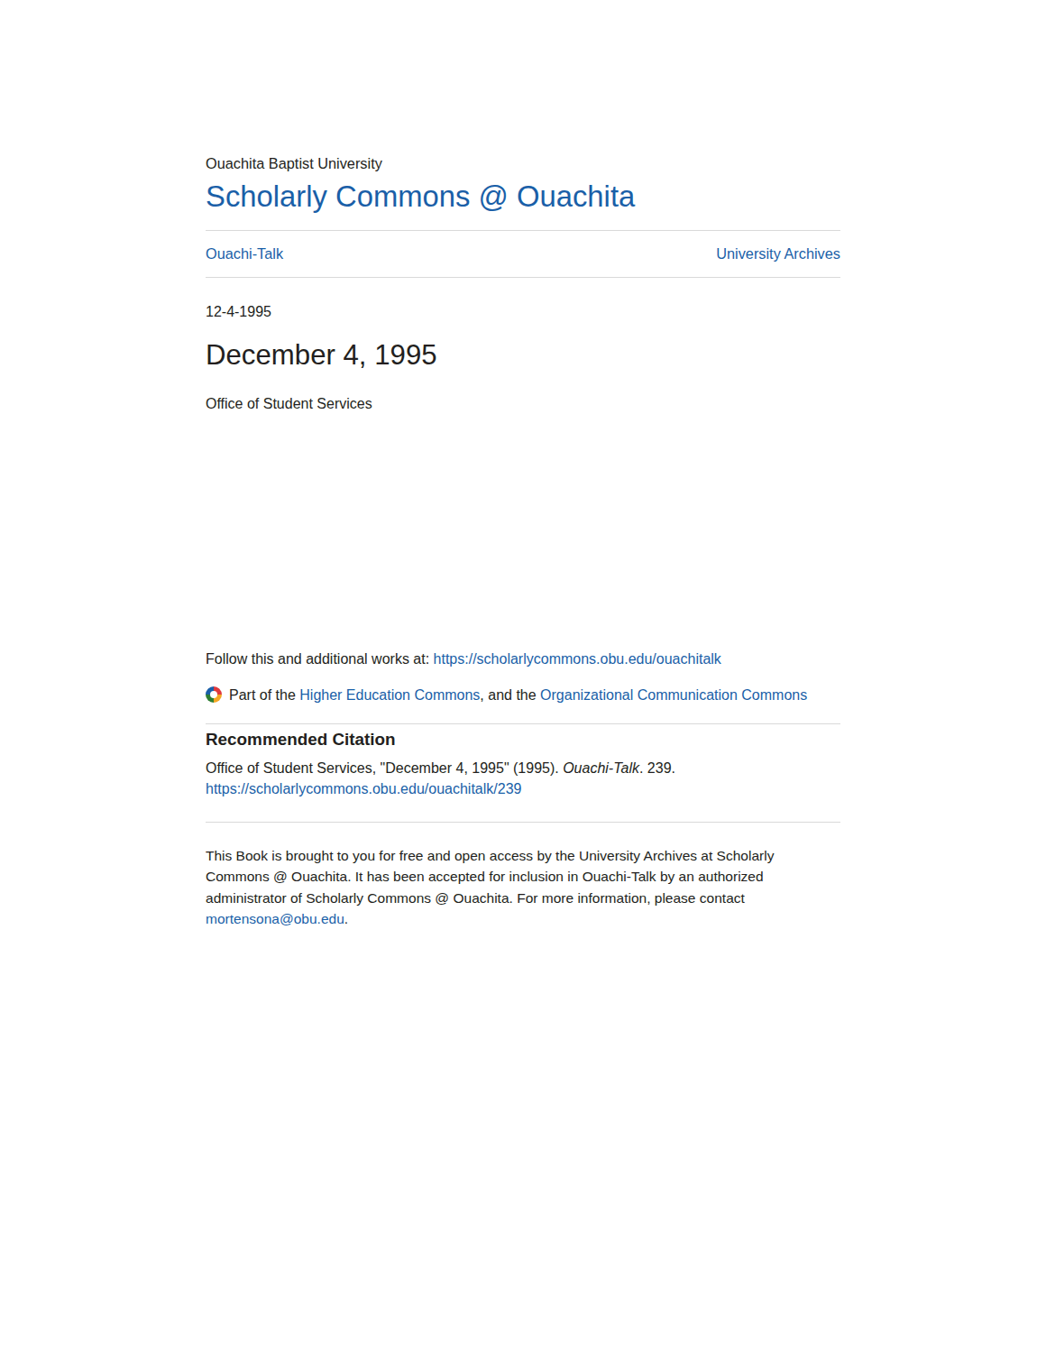Ouachita Baptist University
Scholarly Commons @ Ouachita
Ouachi-Talk University Archives
12-4-1995
December 4, 1995
Office of Student Services
Follow this and additional works at: https://scholarlycommons.obu.edu/ouachitalk
Part of the Higher Education Commons, and the Organizational Communication Commons
Recommended Citation
Office of Student Services, "December 4, 1995" (1995). Ouachi-Talk. 239.
https://scholarlycommons.obu.edu/ouachitalk/239
This Book is brought to you for free and open access by the University Archives at Scholarly Commons @ Ouachita. It has been accepted for inclusion in Ouachi-Talk by an authorized administrator of Scholarly Commons @ Ouachita. For more information, please contact mortensona@obu.edu.